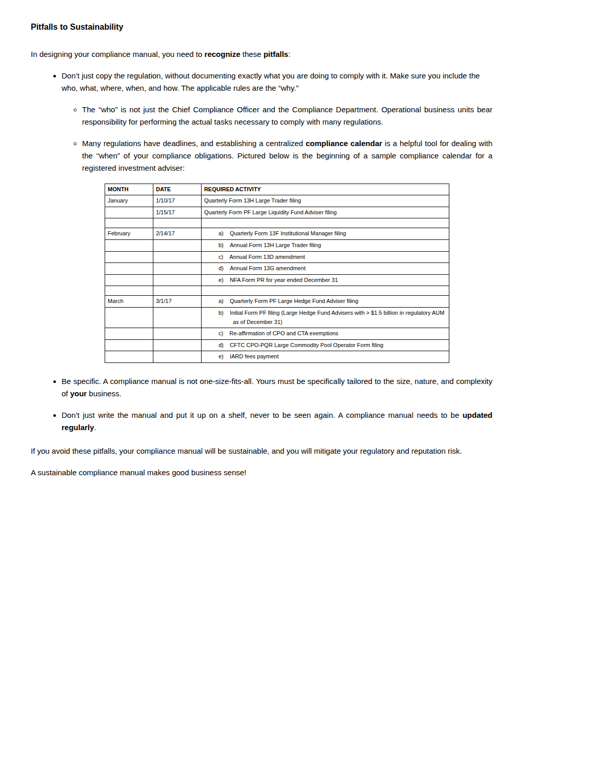Pitfalls to Sustainability
In designing your compliance manual, you need to recognize these pitfalls:
Don’t just copy the regulation, without documenting exactly what you are doing to comply with it. Make sure you include the who, what, where, when, and how. The applicable rules are the “why.”
The “who” is not just the Chief Compliance Officer and the Compliance Department. Operational business units bear responsibility for performing the actual tasks necessary to comply with many regulations.
Many regulations have deadlines, and establishing a centralized compliance calendar is a helpful tool for dealing with the “when” of your compliance obligations. Pictured below is the beginning of a sample compliance calendar for a registered investment adviser:
| MONTH | DATE | REQUIRED ACTIVITY |
| --- | --- | --- |
| January | 1/10/17 | Quarterly Form 13H Large Trader filing |
| | 1/15/17 | Quarterly Form PF Large Liquidity Fund Adviser filing |
| February | 2/14/17 | a) Quarterly Form 13F Institutional Manager filing |
| | | b) Annual Form 13H Large Trader filing |
| | | c) Annual Form 13D amendment |
| | | d) Annual Form 13G amendment |
| | | e) NFA Form PR for year ended December 31 |
| March | 3/1/17 | a) Quarterly Form PF Large Hedge Fund Adviser filing |
| | | b) Initial Form PF filing (Large Hedge Fund Advisers with > $1.5 billion in regulatory AUM as of December 31) |
| | | c) Re-affirmation of CPO and CTA exemptions |
| | | d) CFTC CPO-PQR Large Commodity Pool Operator Form filing |
| | | e) IARD fees payment |
Be specific. A compliance manual is not one-size-fits-all. Yours must be specifically tailored to the size, nature, and complexity of your business.
Don’t just write the manual and put it up on a shelf, never to be seen again. A compliance manual needs to be updated regularly.
If you avoid these pitfalls, your compliance manual will be sustainable, and you will mitigate your regulatory and reputation risk.
A sustainable compliance manual makes good business sense!